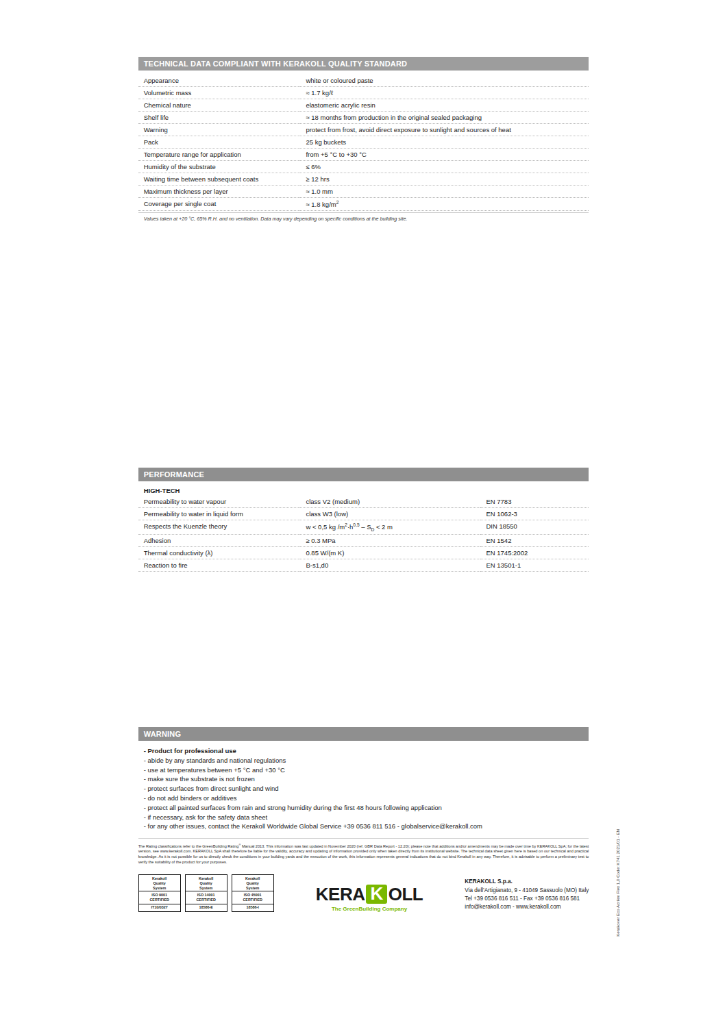Technical data compliant with Kerakoll Quality Standard
| Appearance | white or coloured paste |
| Volumetric mass | ≈ 1.7 kg/ℓ |
| Chemical nature | elastomeric acrylic resin |
| Shelf life | ≈ 18 months from production in the original sealed packaging |
| Warning | protect from frost, avoid direct exposure to sunlight and sources of heat |
| Pack | 25 kg buckets |
| Temperature range for application | from +5 °C to +30 °C |
| Humidity of the substrate | ≤ 6% |
| Waiting time between subsequent coats | ≥ 12 hrs |
| Maximum thickness per layer | ≈ 1.0 mm |
| Coverage per single coat | ≈ 1.8 kg/m 2 |
Values taken at +20 °C, 65% R.H. and no ventilation. Data may vary depending on specific conditions at the building site.
Performance
HIGH-TECH
| Permeability to water vapour | class V2 (medium) | EN 7783 |
| Permeability to water in liquid form | class W3 (low) | EN 1062-3 |
| Respects the Kuenzle theory | w < 0,5 kg /m 2 ·h 0,5 – S D < 2 m | DIN 18550 |
| Adhesion | ≥ 0.3 MPa | EN 1542 |
| Thermal conductivity (λ) | 0.85 W/(m K) | EN 1745:2002 |
| Reaction to fire | B-s1,d0 | EN 13501-1 |
Warning
- Product for professional use
- abide by any standards and national regulations
- use at temperatures between +5 °C and +30 °C
- make sure the substrate is not frozen
- protect surfaces from direct sunlight and wind
- do not add binders or additives
- protect all painted surfaces from rain and strong humidity during the first 48 hours following application
- if necessary, ask for the safety data sheet
- for any other issues, contact the Kerakoll Worldwide Global Service +39 0536 811 516 - globalservice@kerakoll.com
The Rating classifications refer to the GreenBuilding Rating® Manual 2013. This information was last updated in November 2020 (ref. GBR Data Report - 12.20); please note that additions and/or amendments may be made over time by KERAKOLL SpA; for the latest version, see www.kerakoll.com. KERAKOLL SpA shall therefore be liable for the validity, accuracy and updating of information provided only when taken directly from its institutional website. The technical data sheet given here is based on our technical and practical knowledge. As it is not possible for us to directly check the conditions in your building yards and the execution of the work, this information represents general indications that do not bind Kerakoll in any way. Therefore, it is advisable to perform a preliminary test to verify the suitability of the product for your purposes.
Kerakover Eco Acrilex Flex 1,0 Code: K741 2021/01 - EN
Kerakoll
Quality
System
ISO 9001
CERTIFIED
IT10/0327
Kerakoll
Quality
System
ISO 14001
CERTIFIED
18586-E
Kerakoll
Quality
System
ISO 45001
CERTIFIED
18586-I
KERAKOLL
The GreenBuilding Company
KERAKOLL S.p.a.
Via dell’Artigianato, 9 - 41049 Sassuolo (MO) Italy
Tel +39 0536 816 511 - Fax +39 0536 816 581
info@kerakoll.com - www.kerakoll.com